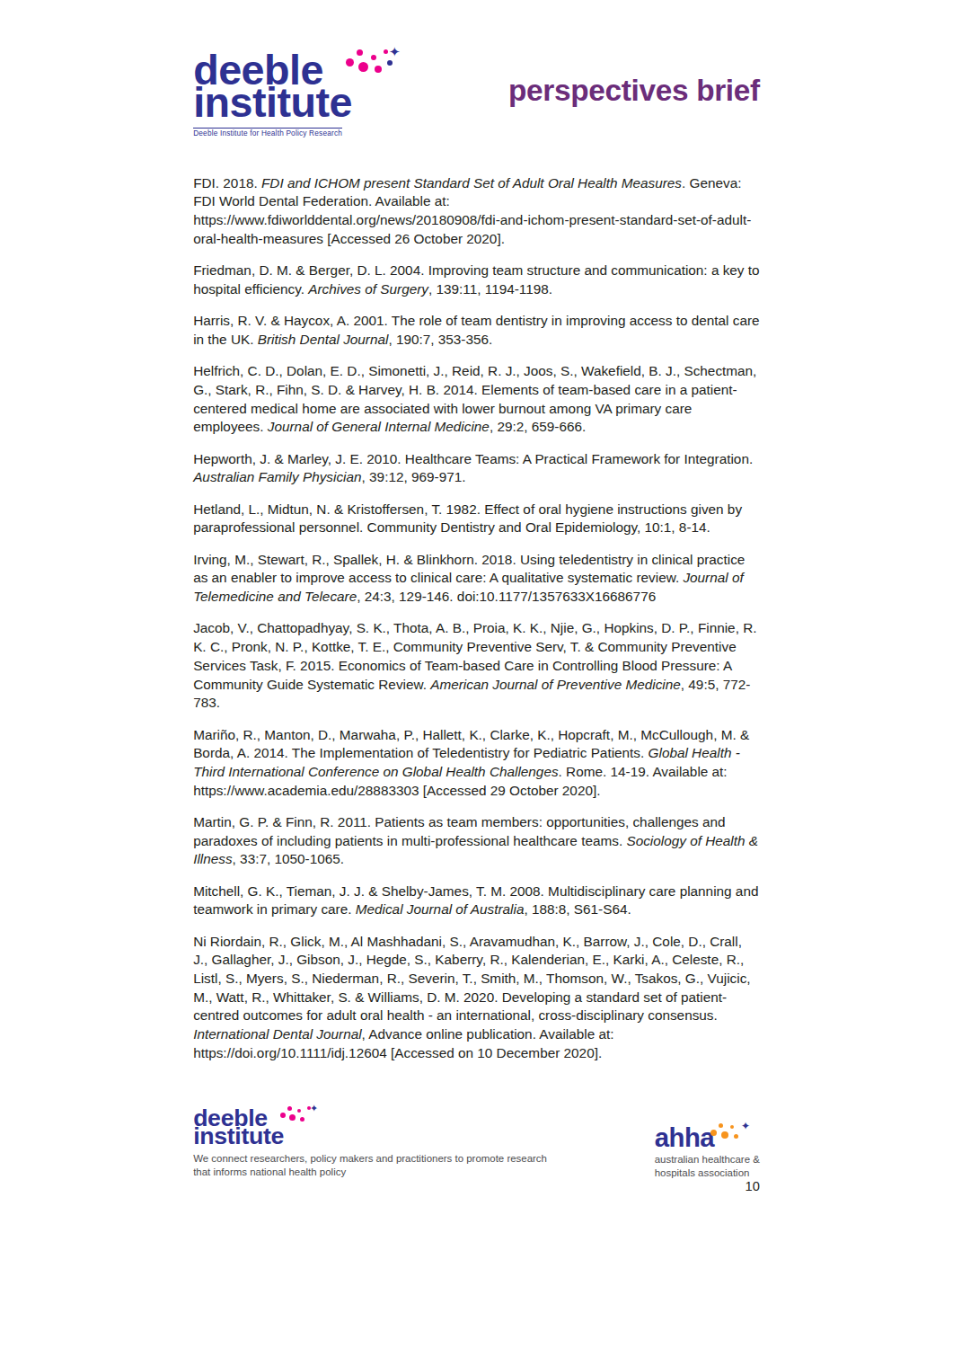deeble institute Deeble Institute for Health Policy Research ✦
perspectives brief
FDI. 2018. FDI and ICHOM present Standard Set of Adult Oral Health Measures. Geneva: FDI World Dental Federation. Available at: https://www.fdiworlddental.org/news/20180908/fdi-and-ichom-present-standard-set-of-adult-oral-health-measures [Accessed 26 October 2020].
Friedman, D. M. & Berger, D. L. 2004. Improving team structure and communication: a key to hospital efficiency. Archives of Surgery, 139:11, 1194-1198.
Harris, R. V. & Haycox, A. 2001. The role of team dentistry in improving access to dental care in the UK. British Dental Journal, 190:7, 353-356.
Helfrich, C. D., Dolan, E. D., Simonetti, J., Reid, R. J., Joos, S., Wakefield, B. J., Schectman, G., Stark, R., Fihn, S. D. & Harvey, H. B. 2014. Elements of team-based care in a patient-centered medical home are associated with lower burnout among VA primary care employees. Journal of General Internal Medicine, 29:2, 659-666.
Hepworth, J. & Marley, J. E. 2010. Healthcare Teams: A Practical Framework for Integration. Australian Family Physician, 39:12, 969-971.
Hetland, L., Midtun, N. & Kristoffersen, T. 1982. Effect of oral hygiene instructions given by paraprofessional personnel. Community Dentistry and Oral Epidemiology, 10:1, 8-14.
Irving, M., Stewart, R., Spallek, H. & Blinkhorn. 2018. Using teledentistry in clinical practice as an enabler to improve access to clinical care: A qualitative systematic review. Journal of Telemedicine and Telecare, 24:3, 129-146. doi:10.1177/1357633X16686776
Jacob, V., Chattopadhyay, S. K., Thota, A. B., Proia, K. K., Njie, G., Hopkins, D. P., Finnie, R. K. C., Pronk, N. P., Kottke, T. E., Community Preventive Serv, T. & Community Preventive Services Task, F. 2015. Economics of Team-based Care in Controlling Blood Pressure: A Community Guide Systematic Review. American Journal of Preventive Medicine, 49:5, 772-783.
Mariño, R., Manton, D., Marwaha, P., Hallett, K., Clarke, K., Hopcraft, M., McCullough, M. & Borda, A. 2014. The Implementation of Teledentistry for Pediatric Patients. Global Health - Third International Conference on Global Health Challenges. Rome. 14-19. Available at: https://www.academia.edu/28883303 [Accessed 29 October 2020].
Martin, G. P. & Finn, R. 2011. Patients as team members: opportunities, challenges and paradoxes of including patients in multi-professional healthcare teams. Sociology of Health & Illness, 33:7, 1050-1065.
Mitchell, G. K., Tieman, J. J. & Shelby-James, T. M. 2008. Multidisciplinary care planning and teamwork in primary care. Medical Journal of Australia, 188:8, S61-S64.
Ni Riordain, R., Glick, M., Al Mashhadani, S., Aravamudhan, K., Barrow, J., Cole, D., Crall, J., Gallagher, J., Gibson, J., Hegde, S., Kaberry, R., Kalenderian, E., Karki, A., Celeste, R., Listl, S., Myers, S., Niederman, R., Severin, T., Smith, M., Thomson, W., Tsakos, G., Vujicic, M., Watt, R., Whittaker, S. & Williams, D. M. 2020. Developing a standard set of patient-centred outcomes for adult oral health - an international, cross-disciplinary consensus. International Dental Journal, Advance online publication. Available at: https://doi.org/10.1111/idj.12604 [Accessed on 10 December 2020].
deeble institute ✦
We connect researchers, policy makers and practitioners to promote research
that informs national health policy
ahha ✦
australian healthcare &
hospitals association
10